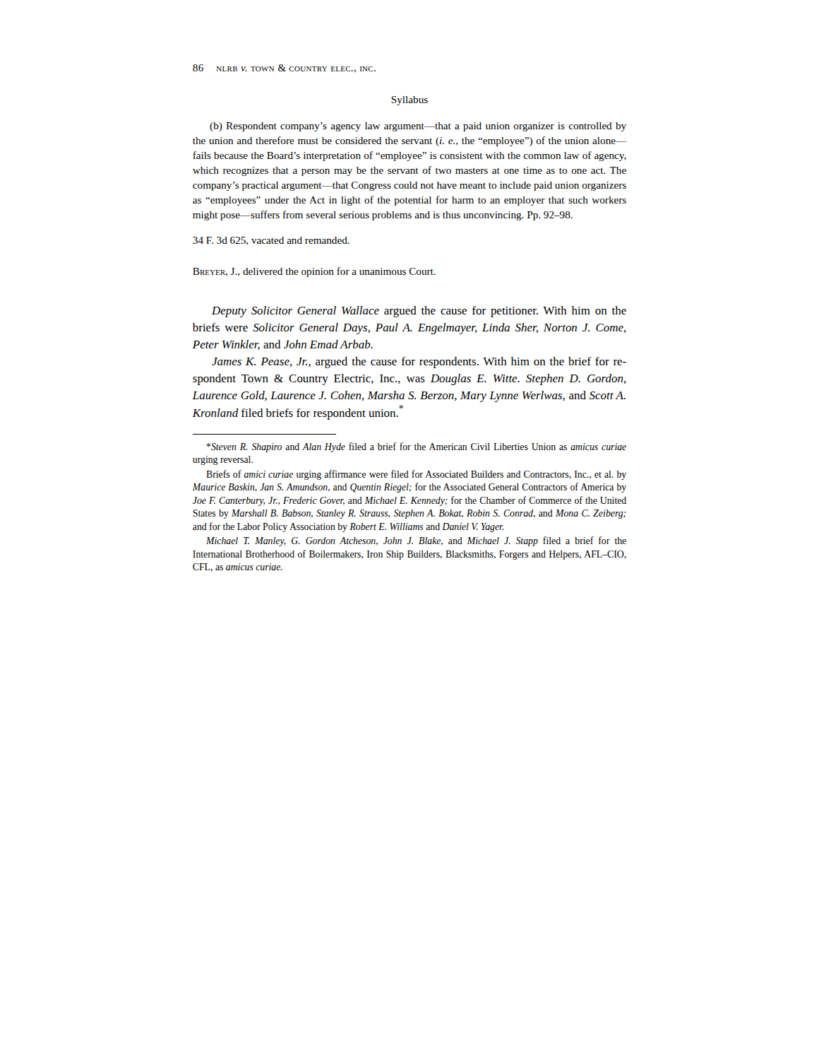86
NLRB v. Town & Country Elec., Inc.
Syllabus
(b) Respondent company’s agency law argument—that a paid union organizer is controlled by the union and therefore must be considered the servant (i. e., the “employee”) of the union alone—fails because the Board’s interpretation of “employee” is consistent with the common law of agency, which recognizes that a person may be the servant of two masters at one time as to one act. The company’s practical argument—that Congress could not have meant to include paid union organizers as “employees” under the Act in light of the potential for harm to an employer that such workers might pose—suffers from several serious problems and is thus unconvincing. Pp. 92–98.
34 F. 3d 625, vacated and remanded.
Breyer, J., delivered the opinion for a unanimous Court.
Deputy Solicitor General Wallace argued the cause for petitioner. With him on the briefs were Solicitor General Days, Paul A. Engelmayer, Linda Sher, Norton J. Come, Peter Winkler, and John Emad Arbab.
James K. Pease, Jr., argued the cause for respondents. With him on the brief for respondent Town & Country Electric, Inc., was Douglas E. Witte. Stephen D. Gordon, Laurence Gold, Laurence J. Cohen, Marsha S. Berzon, Mary Lynne Werlwas, and Scott A. Kronland filed briefs for respondent union.*
*Steven R. Shapiro and Alan Hyde filed a brief for the American Civil Liberties Union as amicus curiae urging reversal.
Briefs of amici curiae urging affirmance were filed for Associated Builders and Contractors, Inc., et al. by Maurice Baskin, Jan S. Amundson, and Quentin Riegel; for the Associated General Contractors of America by Joe F. Canterbury, Jr., Frederic Gover, and Michael E. Kennedy; for the Chamber of Commerce of the United States by Marshall B. Babson, Stanley R. Strauss, Stephen A. Bokat, Robin S. Conrad, and Mona C. Zeiberg; and for the Labor Policy Association by Robert E. Williams and Daniel V. Yager.
Michael T. Manley, G. Gordon Atcheson, John J. Blake, and Michael J. Stapp filed a brief for the International Brotherhood of Boilermakers, Iron Ship Builders, Blacksmiths, Forgers and Helpers, AFL–CIO, CFL, as amicus curiae.